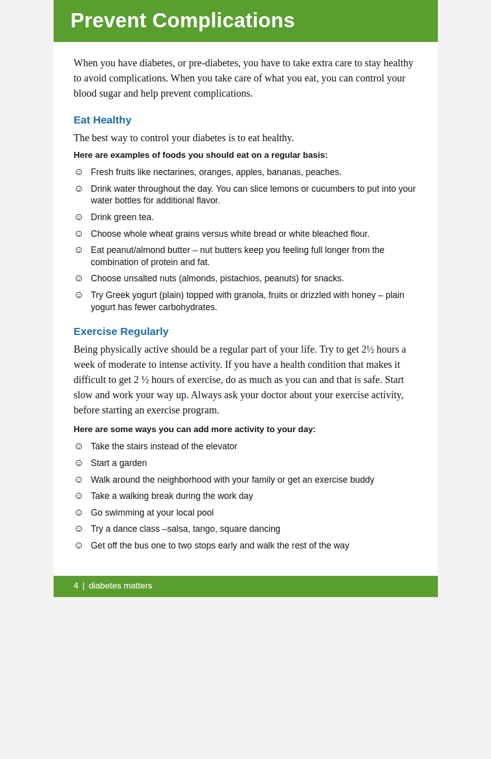Prevent Complications
When you have diabetes, or pre-diabetes, you have to take extra care to stay healthy to avoid complications. When you take care of what you eat, you can control your blood sugar and help prevent complications.
Eat Healthy
The best way to control your diabetes is to eat healthy.
Here are examples of foods you should eat on a regular basis:
Fresh fruits like nectarines, oranges, apples, bananas, peaches.
Drink water throughout the day. You can slice lemons or cucumbers to put into your water bottles for additional flavor.
Drink green tea.
Choose whole wheat grains versus white bread or white bleached flour.
Eat peanut/almond butter – nut butters keep you feeling full longer from the combination of protein and fat.
Choose unsalted nuts (almonds, pistachios, peanuts) for snacks.
Try Greek yogurt (plain) topped with granola, fruits or drizzled with honey – plain yogurt has fewer carbohydrates.
Exercise Regularly
Being physically active should be a regular part of your life. Try to get 2½ hours a week of moderate to intense activity. If you have a health condition that makes it difficult to get 2 ½ hours of exercise, do as much as you can and that is safe. Start slow and work your way up. Always ask your doctor about your exercise activity, before starting an exercise program.
Here are some ways you can add more activity to your day:
Take the stairs instead of the elevator
Start a garden
Walk around the neighborhood with your family or get an exercise buddy
Take a walking break during the work day
Go swimming at your local pool
Try a dance class –salsa, tango, square dancing
Get off the bus one to two stops early and walk the rest of the way
4|diabetes matters